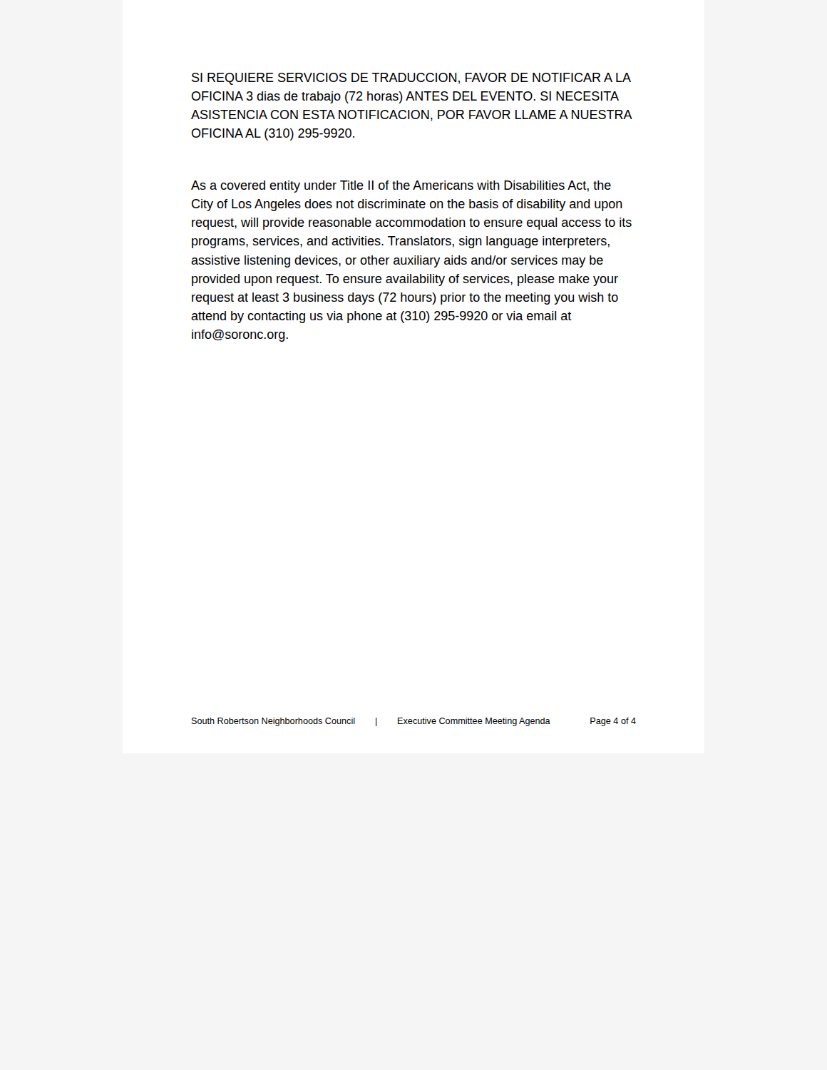SI REQUIERE SERVICIOS DE TRADUCCION, FAVOR DE NOTIFICAR A LA OFICINA 3 dias de trabajo (72 horas) ANTES DEL EVENTO. SI NECESITA ASISTENCIA CON ESTA NOTIFICACION, POR FAVOR LLAME A NUESTRA OFICINA AL (310) 295-9920.
As a covered entity under Title II of the Americans with Disabilities Act, the City of Los Angeles does not discriminate on the basis of disability and upon request, will provide reasonable accommodation to ensure equal access to its programs, services, and activities. Translators, sign language interpreters, assistive listening devices, or other auxiliary aids and/or services may be provided upon request. To ensure availability of services, please make your request at least 3 business days (72 hours) prior to the meeting you wish to attend by contacting us via phone at (310) 295-9920 or via email at info@soronc.org.
South Robertson Neighborhoods Council | Executive Committee Meeting Agenda Page 4 of 4